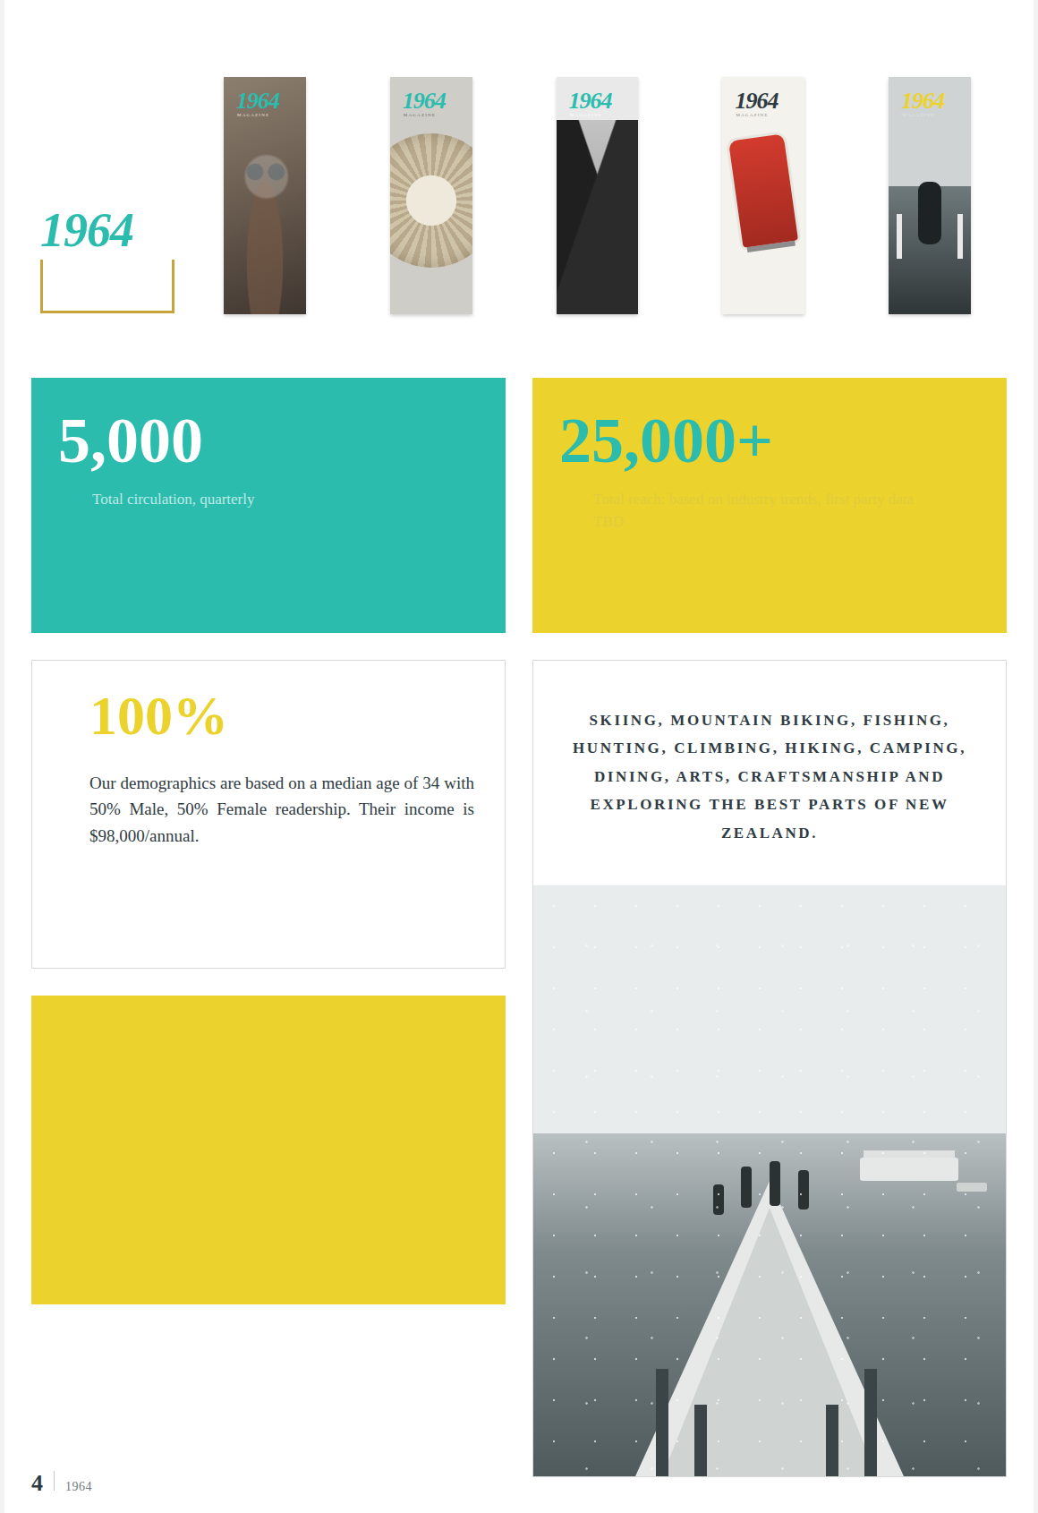1964
1964 Magazine
1964 Magazine
1964 Magazine
1964 Magazine
1964 Magazine
5,000
Total circulation, quarterly
25,000+
Total reach: based on industry trends, first party data TBD
100%
Our demographics are based on a median age of 34 with 50% Male, 50% Female readership. Their income is $98,000/annual.
Skiing, mountain biking, fishing, hunting, climbing, hiking, camping, dining, arts, craftsmanship and exploring the best parts of New Zealand.
4 1964